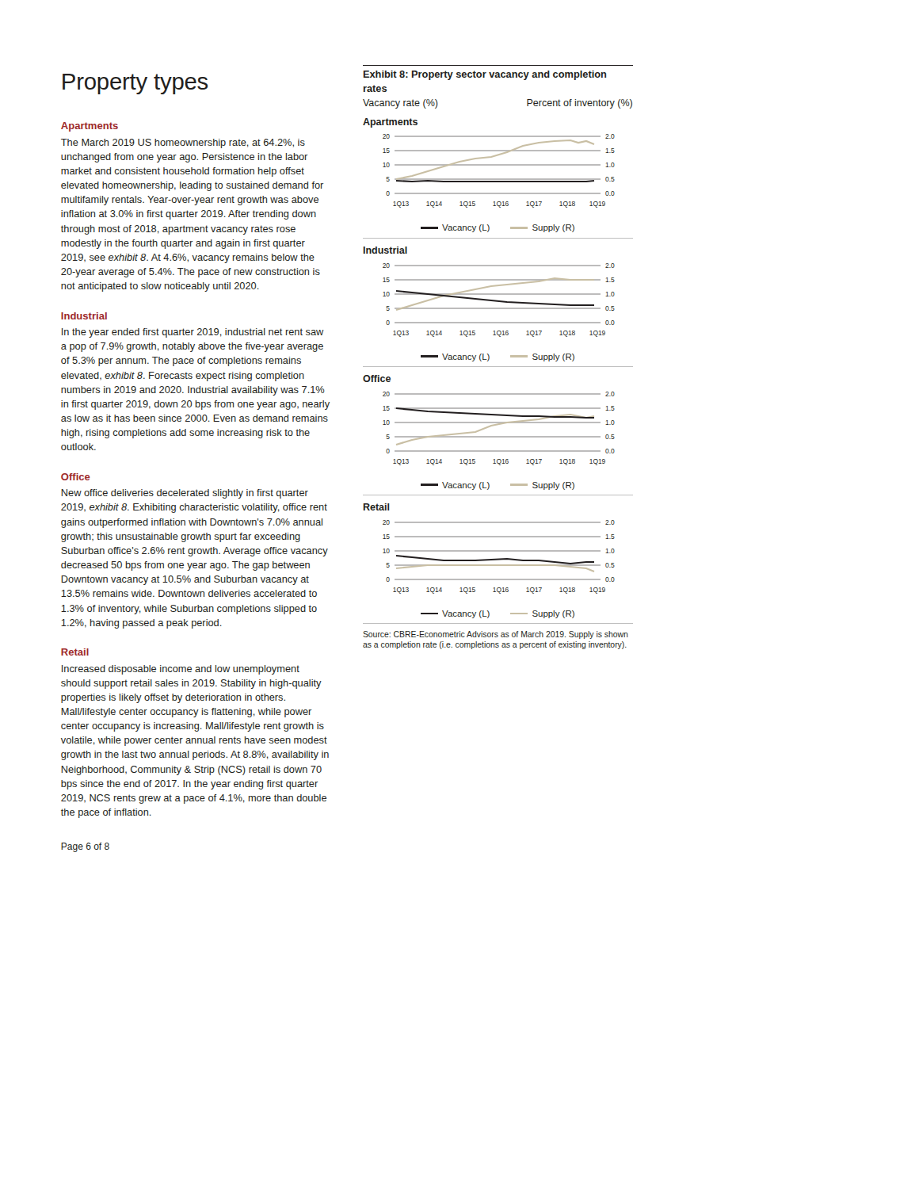Property types
Apartments
The March 2019 US homeownership rate, at 64.2%, is unchanged from one year ago. Persistence in the labor market and consistent household formation help offset elevated homeownership, leading to sustained demand for multifamily rentals. Year-over-year rent growth was above inflation at 3.0% in first quarter 2019. After trending down through most of 2018, apartment vacancy rates rose modestly in the fourth quarter and again in first quarter 2019, see exhibit 8. At 4.6%, vacancy remains below the 20-year average of 5.4%. The pace of new construction is not anticipated to slow noticeably until 2020.
Industrial
In the year ended first quarter 2019, industrial net rent saw a pop of 7.9% growth, notably above the five-year average of 5.3% per annum. The pace of completions remains elevated, exhibit 8. Forecasts expect rising completion numbers in 2019 and 2020. Industrial availability was 7.1% in first quarter 2019, down 20 bps from one year ago, nearly as low as it has been since 2000. Even as demand remains high, rising completions add some increasing risk to the outlook.
Office
New office deliveries decelerated slightly in first quarter 2019, exhibit 8. Exhibiting characteristic volatility, office rent gains outperformed inflation with Downtown's 7.0% annual growth; this unsustainable growth spurt far exceeding Suburban office's 2.6% rent growth. Average office vacancy decreased 50 bps from one year ago. The gap between Downtown vacancy at 10.5% and Suburban vacancy at 13.5% remains wide. Downtown deliveries accelerated to 1.3% of inventory, while Suburban completions slipped to 1.2%, having passed a peak period.
Retail
Increased disposable income and low unemployment should support retail sales in 2019. Stability in high-quality properties is likely offset by deterioration in others. Mall/lifestyle center occupancy is flattening, while power center occupancy is increasing. Mall/lifestyle rent growth is volatile, while power center annual rents have seen modest growth in the last two annual periods. At 8.8%, availability in Neighborhood, Community & Strip (NCS) retail is down 70 bps since the end of 2017. In the year ending first quarter 2019, NCS rents grew at a pace of 4.1%, more than double the pace of inflation.
Exhibit 8: Property sector vacancy and completion rates
Vacancy rate (%) Percent of inventory (%)
Apartments
20 15 10 5 0 2.0 1.5 1.0 0.5 0.0 1Q13 1Q14 1Q15 1Q16 1Q17 1Q18 1Q19
Vacancy (L) Supply (R)
Industrial
20 15 10 5 0 2.0 1.5 1.0 0.5 0.0 1Q13 1Q14 1Q15 1Q16 1Q17 1Q18 1Q19
Vacancy (L) Supply (R)
Office
20 15 10 5 0 2.0 1.5 1.0 0.5 0.0 1Q13 1Q14 1Q15 1Q16 1Q17 1Q18 1Q19
Vacancy (L) Supply (R)
Retail
20 15 10 5 0 2.0 1.5 1.0 0.5 0.0 1Q13 1Q14 1Q15 1Q16 1Q17 1Q18 1Q19
Vacancy (L) Supply (R)
Source: CBRE-Econometric Advisors as of March 2019. Supply is shown as a completion rate (i.e. completions as a percent of existing inventory).
Page 6 of 8